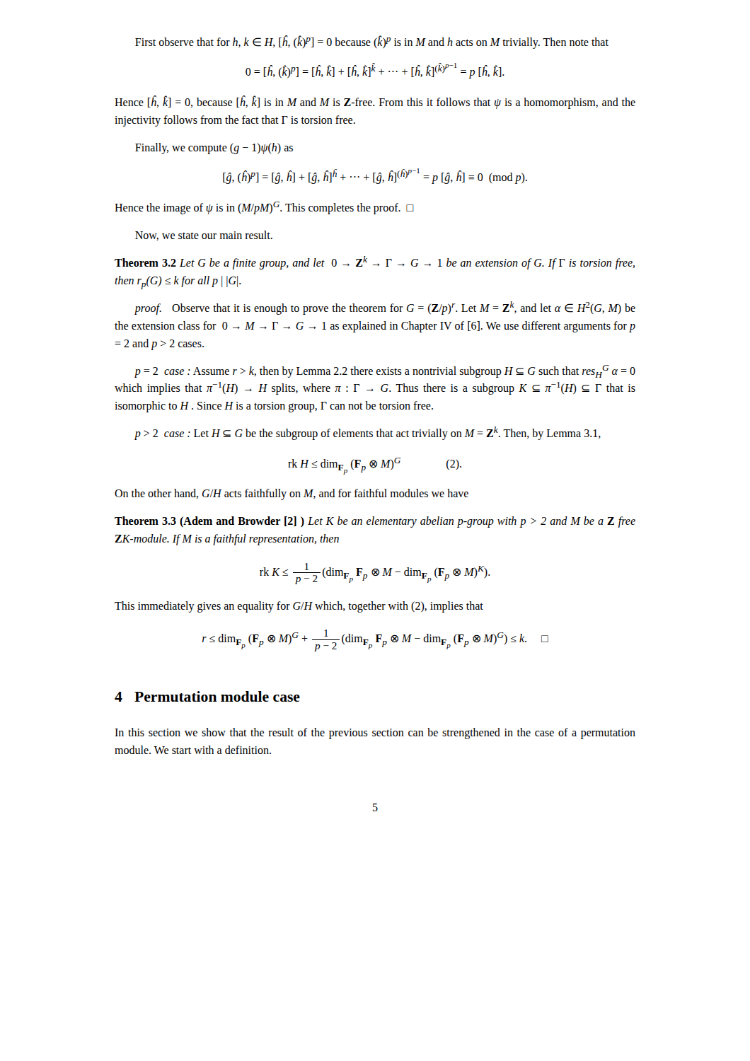First observe that for h, k ∈ H, [ĥ, (k̂)p] = 0 because (k̂)p is in M and h acts on M trivially. Then note that
0 = [ĥ, (k̂)p] = [ĥ, k̂] + [ĥ, k̂]k̂ + ··· + [ĥ, k̂](k̂)p−1 = p [ĥ, k̂].
Hence [ĥ, k̂] = 0, because [ĥ, k̂] is in M and M is Z-free. From this it follows that ψ is a homomorphism, and the injectivity follows from the fact that Γ is torsion free.
Finally, we compute (g − 1)ψ(h) as
[ĝ, (ĥ)p] = [ĝ, ĥ] + [ĝ, ĥ]ĥ + ··· + [ĝ, ĥ](ĥ)p−1 = p [ĝ, ĥ] ≡ 0 (mod p).
Hence the image of ψ is in (M/pM)G. This completes the proof. □
Now, we state our main result.
Theorem 3.2 Let G be a finite group, and let 0 → Zk → Γ → G → 1 be an extension of G. If Γ is torsion free, then rp(G) ≤ k for all p | |G|.
proof. Observe that it is enough to prove the theorem for G = (Z/p)r. Let M = Zk, and let α ∈ H2(G, M) be the extension class for 0 → M → Γ → G → 1 as explained in Chapter IV of [6]. We use different arguments for p = 2 and p > 2 cases.
p = 2 case : Assume r > k, then by Lemma 2.2 there exists a nontrivial subgroup H ⊆ G such that resHG α = 0 which implies that π−1(H) → H splits, where π : Γ → G. Thus there is a subgroup K ⊆ π−1(H) ⊆ Γ that is isomorphic to H . Since H is a torsion group, Γ can not be torsion free.
p > 2 case : Let H ⊆ G be the subgroup of elements that act trivially on M = Zk. Then, by Lemma 3.1,
rk H ≤ dimFp (Fp ⊗ M)G(2).
On the other hand, G/H acts faithfully on M, and for faithful modules we have
Theorem 3.3 (Adem and Browder [2] ) Let K be an elementary abelian p-group with p > 2 and M be a Z free ZK-module. If M is a faithful representation, then
rk K ≤ 1 p − 2(dimFp Fp ⊗ M − dimFp (Fp ⊗ M)K).
This immediately gives an equality for G/H which, together with (2), implies that
r ≤ dimFp (Fp ⊗ M)G + 1 p − 2(dimFp Fp ⊗ M − dimFp (Fp ⊗ M)G) ≤ k. □
4 Permutation module case
In this section we show that the result of the previous section can be strengthened in the case of a permutation module. We start with a definition.
5